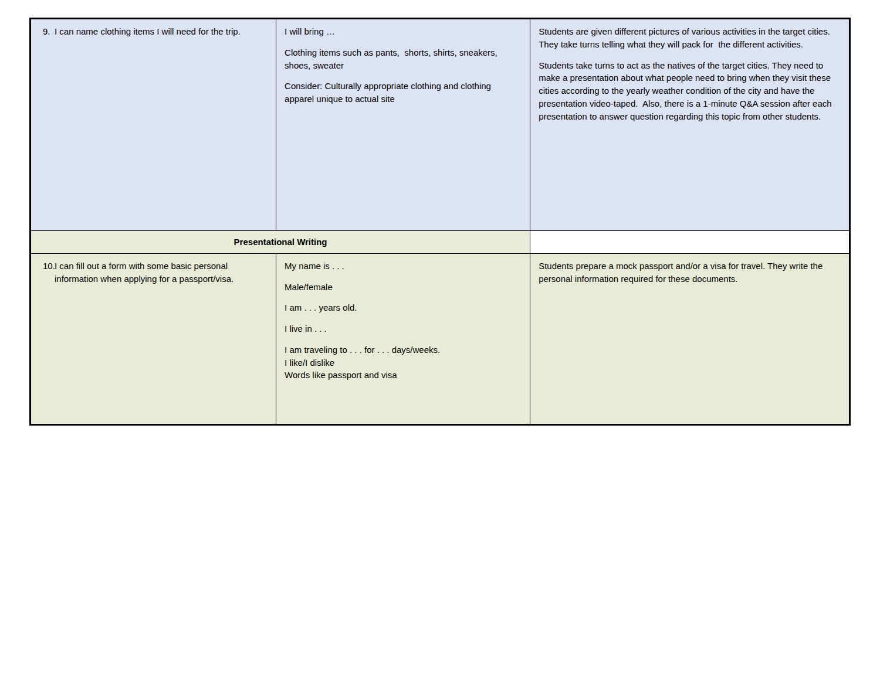| 9. I can name clothing items I will need for the trip. | I will bring … Clothing items such as pants, shorts, shirts, sneakers, shoes, sweater Consider: Culturally appropriate clothing and clothing apparel unique to actual site | Students are given different pictures of various activities in the target cities. They take turns telling what they will pack for the different activities. Students take turns to act as the natives of the target cities. They need to make a presentation about what people need to bring when they visit these cities according to the yearly weather condition of the city and have the presentation video-taped. Also, there is a 1-minute Q&A session after each presentation to answer question regarding this topic from other students. |
| Presentational Writing | |
| 10. I can fill out a form with some basic personal information when applying for a passport/visa. | My name is . . . Male/female I am . . . years old. I live in . . . I am traveling to . . . for . . . days/weeks. I like/I dislike Words like passport and visa | Students prepare a mock passport and/or a visa for travel. They write the personal information required for these documents. |